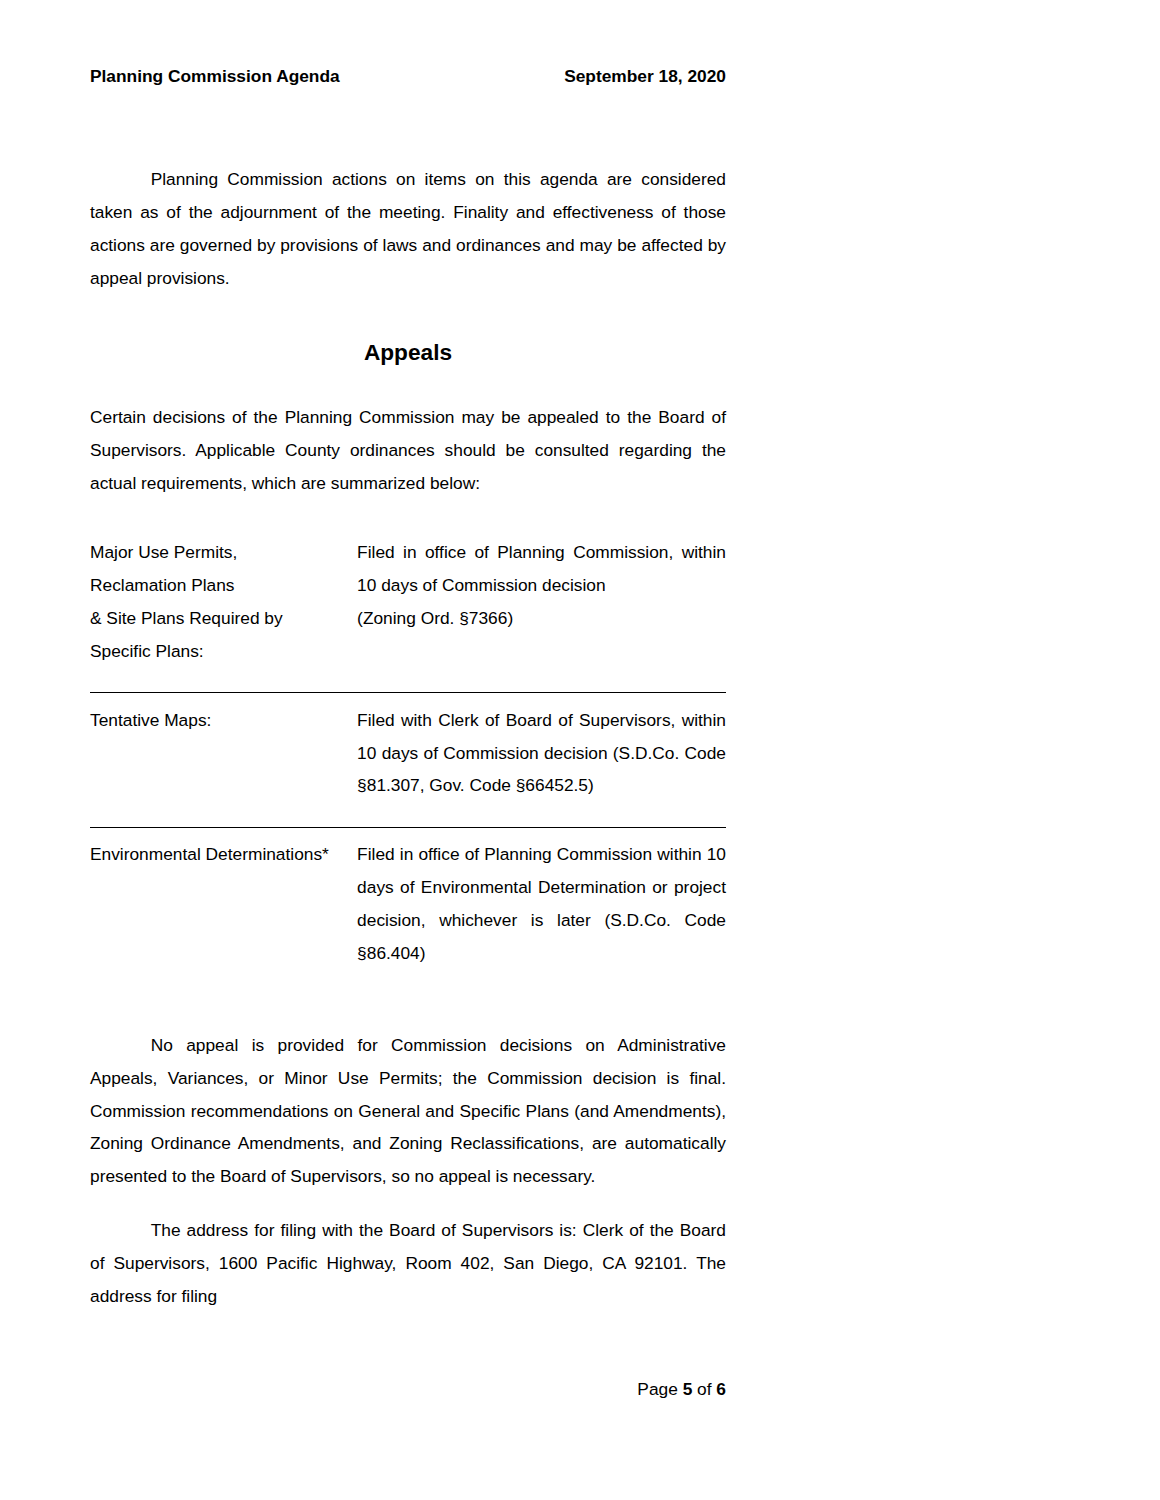Planning Commission Agenda September 18, 2020
Planning Commission actions on items on this agenda are considered taken as of the adjournment of the meeting. Finality and effectiveness of those actions are governed by provisions of laws and ordinances and may be affected by appeal provisions.
Appeals
Certain decisions of the Planning Commission may be appealed to the Board of Supervisors. Applicable County ordinances should be consulted regarding the actual requirements, which are summarized below:
| Major Use Permits, Reclamation Plans & Site Plans Required by Specific Plans: | Filed in office of Planning Commission, within 10 days of Commission decision (Zoning Ord. §7366) |
| Tentative Maps: | Filed with Clerk of Board of Supervisors, within 10 days of Commission decision (S.D.Co. Code §81.307, Gov. Code §66452.5) |
| Environmental Determinations* | Filed in office of Planning Commission within 10 days of Environmental Determination or project decision, whichever is later (S.D.Co. Code §86.404) |
No appeal is provided for Commission decisions on Administrative Appeals, Variances, or Minor Use Permits; the Commission decision is final. Commission recommendations on General and Specific Plans (and Amendments), Zoning Ordinance Amendments, and Zoning Reclassifications, are automatically presented to the Board of Supervisors, so no appeal is necessary.
The address for filing with the Board of Supervisors is: Clerk of the Board of Supervisors, 1600 Pacific Highway, Room 402, San Diego, CA 92101. The address for filing
Page 5 of 6